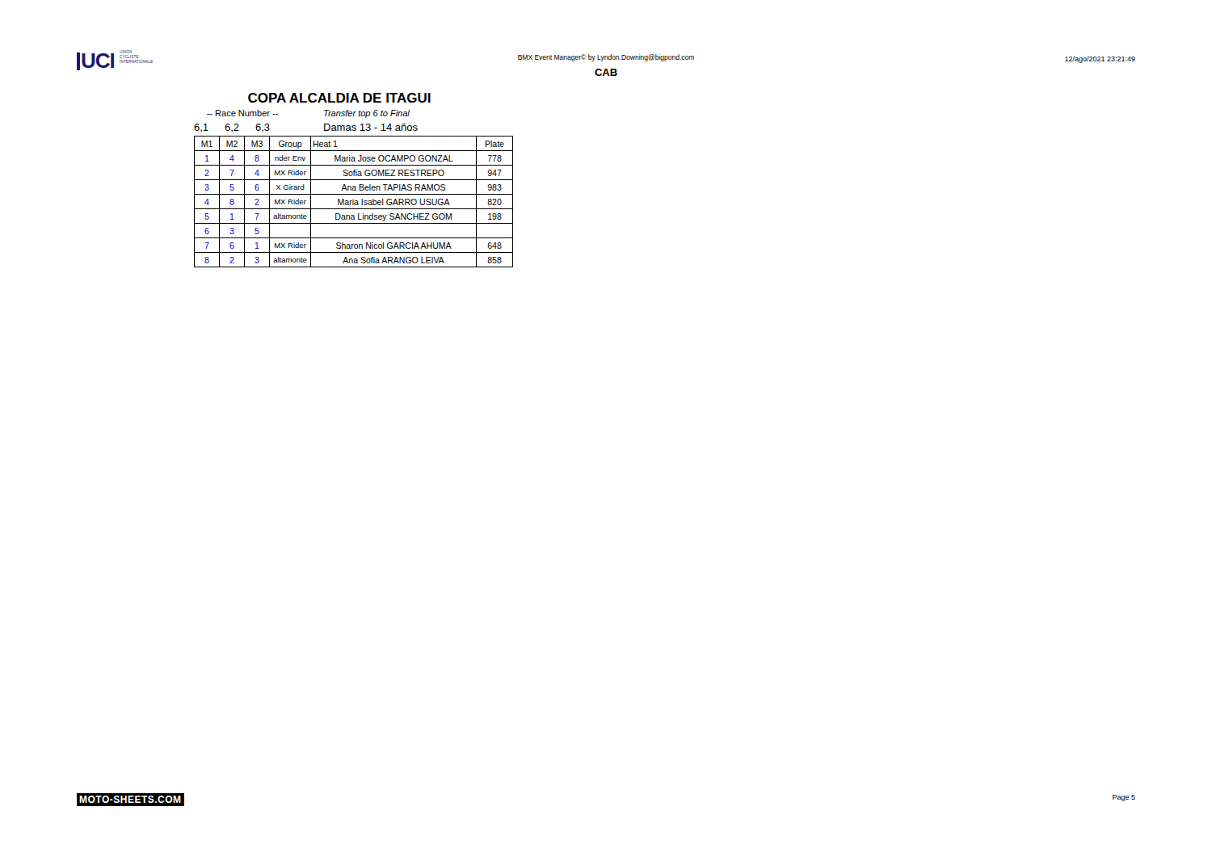UCI
UNION
CYCLISTE
INTERNATIONALE
BMX Event Manager© by Lyndon.Downing@bigpond.com
CAB
12/ago/2021 23:21:49
COPA ALCALDIA DE ITAGUI
-- Race Number --
Transfer top 6 to Final
6,16,26,3
Damas 13 - 14 años
| M1 | M2 | M3 | Group | Heat 1 | Plate |
| --- | --- | --- | --- | --- | --- |
| 1 | 4 | 8 | nder Env | Maria Jose OCAMPO GONZAL | 778 |
| 2 | 7 | 4 | MX Rider | Sofia GOMEZ RESTREPO | 947 |
| 3 | 5 | 6 | X Girard | Ana Belen TAPIAS RAMOS | 983 |
| 4 | 8 | 2 | MX Rider | Maria Isabel GARRO USUGA | 820 |
| 5 | 1 | 7 | altamonte | Dana Lindsey SANCHEZ GOM | 198 |
| 6 | 3 | 5 | | | |
| 7 | 6 | 1 | MX Rider | Sharon Nicol GARCIA AHUMA | 648 |
| 8 | 2 | 3 | altamonte | Ana Sofia ARANGO LEIVA | 858 |
MOTO-SHEETS.COM
Page 5